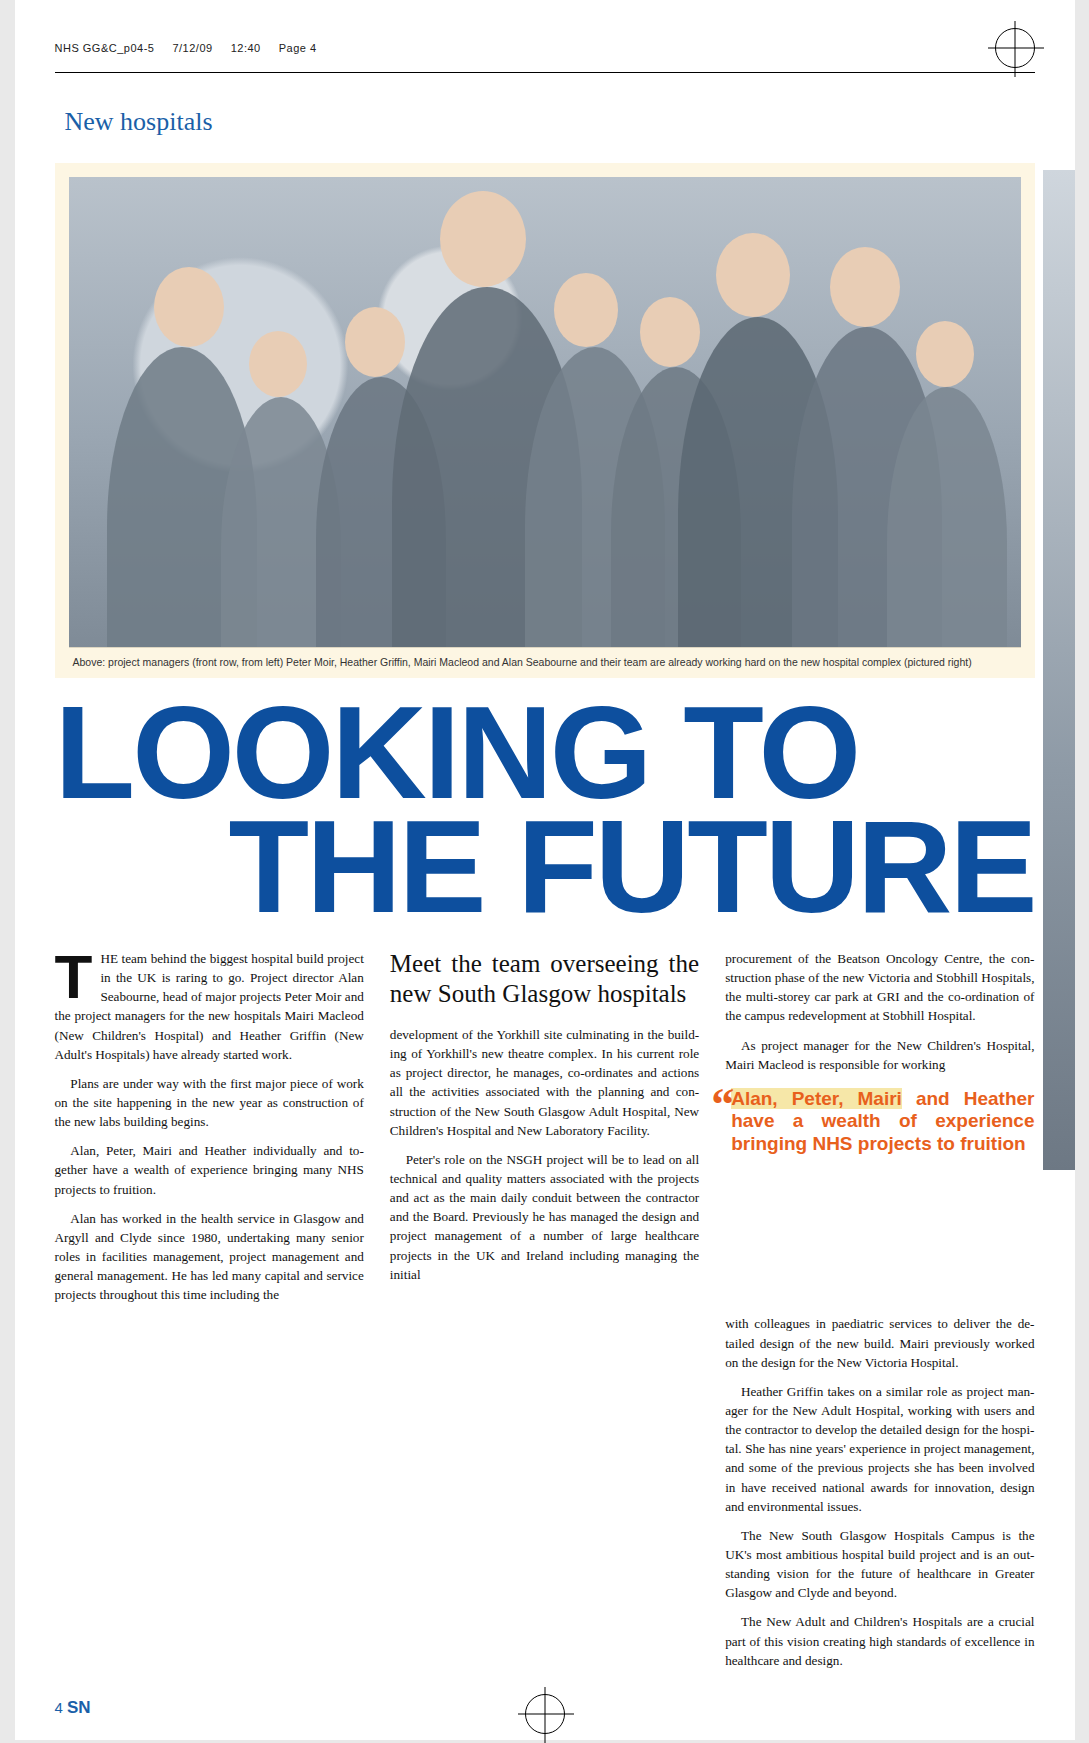NHS GG&C_p04-5 7/12/09 12:40 Page 4
New hospitals
Above: project managers (front row, from left) Peter Moir, Heather Griffin, Mairi Macleod and Alan Seabourne and their team are already working hard on the new hospital complex (pictured right)
LOOKING TO THE FUTURE
THE team behind the biggest hospital build project in the UK is raring to go. Project director Alan Seabourne, head of major projects Peter Moir and the project managers for the new hospitals Mairi Macleod (New Children's Hospital) and Heather Griffin (New Adult's Hospitals) have already started work.
Plans are under way with the first major piece of work on the site happening in the new year as construction of the new labs building begins.
Alan, Peter, Mairi and Heather individually and together have a wealth of experience bringing many NHS projects to fruition.
Alan has worked in the health service in Glasgow and Argyll and Clyde since 1980, undertaking many senior roles in facilities management, project management and general management. He has led many capital and service projects throughout this time including the
Meet the team overseeing the new South Glasgow hospitals
development of the Yorkhill site culminating in the building of Yorkhill's new theatre complex. In his current role as project director, he manages, co-ordinates and actions all the activities associated with the planning and construction of the New South Glasgow Adult Hospital, New Children's Hospital and New Laboratory Facility.
Peter's role on the NSGH project will be to lead on all technical and quality matters associated with the projects and act as the main daily conduit between the contractor and the Board. Previously he has managed the design and project management of a number of large healthcare projects in the UK and Ireland including managing the initial
procurement of the Beatson Oncology Centre, the construction phase of the new Victoria and Stobhill Hospitals, the multi-storey car park at GRI and the co-ordination of the campus redevelopment at Stobhill Hospital.
As project manager for the New Children's Hospital, Mairi Macleod is responsible for working
Alan, Peter, Mairi and Heather have a wealth of experience bringing NHS projects to fruition
with colleagues in paediatric services to deliver the detailed design of the new build. Mairi previously worked on the design for the New Victoria Hospital.
Heather Griffin takes on a similar role as project manager for the New Adult Hospital, working with users and the contractor to develop the detailed design for the hospital. She has nine years' experience in project management, and some of the previous projects she has been involved in have received national awards for innovation, design and environmental issues.
The New South Glasgow Hospitals Campus is the UK's most ambitious hospital build project and is an outstanding vision for the future of healthcare in Greater Glasgow and Clyde and beyond.
The New Adult and Children's Hospitals are a crucial part of this vision creating high standards of excellence in healthcare and design.
4 SN